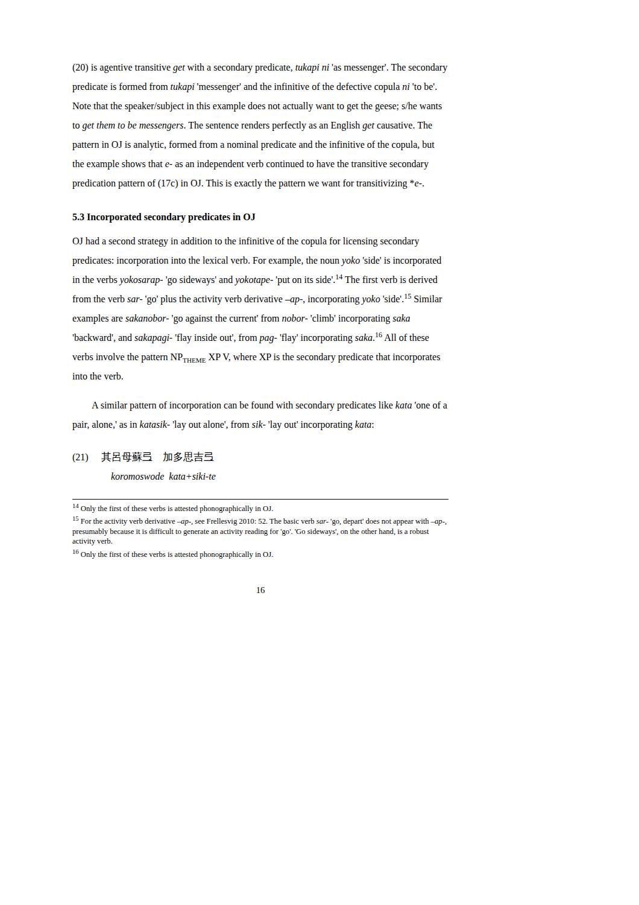(20) is agentive transitive get with a secondary predicate, tukapi ni 'as messenger'. The secondary predicate is formed from tukapi 'messenger' and the infinitive of the defective copula ni 'to be'. Note that the speaker/subject in this example does not actually want to get the geese; s/he wants to get them to be messengers. The sentence renders perfectly as an English get causative. The pattern in OJ is analytic, formed from a nominal predicate and the infinitive of the copula, but the example shows that e- as an independent verb continued to have the transitive secondary predication pattern of (17c) in OJ. This is exactly the pattern we want for transitivizing *e-.
5.3 Incorporated secondary predicates in OJ
OJ had a second strategy in addition to the infinitive of the copula for licensing secondary predicates: incorporation into the lexical verb. For example, the noun yoko 'side' is incorporated in the verbs yokosarap- 'go sideways' and yokotape- 'put on its side'.14 The first verb is derived from the verb sar- 'go' plus the activity verb derivative –ap-, incorporating yoko 'side'.15 Similar examples are sakanobor- 'go against the current' from nobor- 'climb' incorporating saka 'backward', and sakapagi- 'flay inside out', from pag- 'flay' incorporating saka.16 All of these verbs involve the pattern NPTHEME XP V, where XP is the secondary predicate that incorporates into the verb.
A similar pattern of incorporation can be found with secondary predicates like kata 'one of a pair, alone,' as in katasik- 'lay out alone', from sik- 'lay out' incorporating kata:
(21) 其呂母蘇弖　加多思吉弖
koromoswode kata+siki-te
14 Only the first of these verbs is attested phonographically in OJ.
15 For the activity verb derivative –ap-, see Frellesvig 2010: 52. The basic verb sar- 'go, depart' does not appear with –ap-, presumably because it is difficult to generate an activity reading for 'go'. 'Go sideways', on the other hand, is a robust activity verb.
16 Only the first of these verbs is attested phonographically in OJ.
16